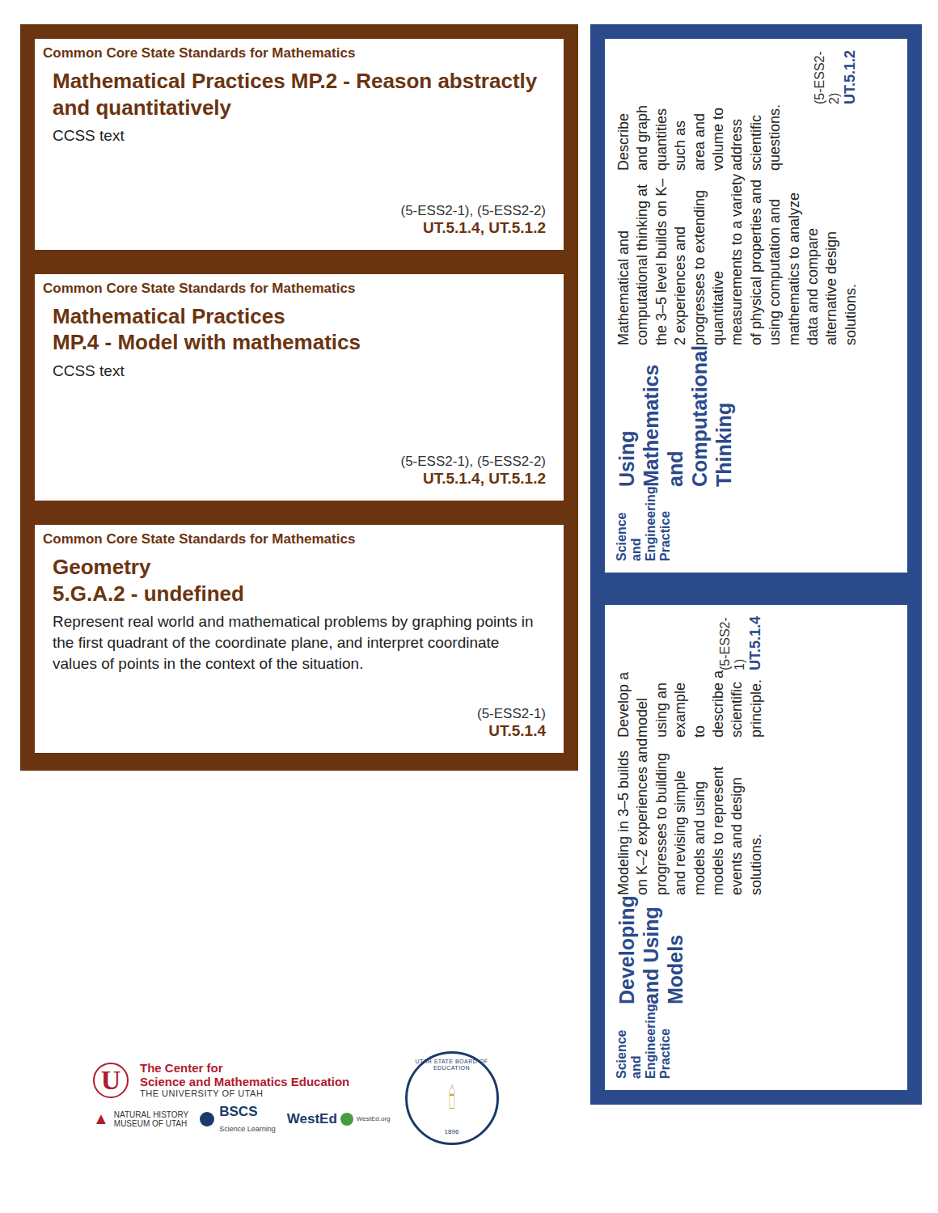Common Core State Standards for Mathematics
Mathematical Practices MP.2 - Reason abstractly and quantitatively
CCSS text
(5-ESS2-1), (5-ESS2-2)
UT.5.1.4, UT.5.1.2
Common Core State Standards for Mathematics
Mathematical Practices
MP.4 - Model with mathematics
CCSS text
(5-ESS2-1), (5-ESS2-2)
UT.5.1.4, UT.5.1.2
Common Core State Standards for Mathematics
Geometry
5.G.A.2 - undefined
Represent real world and mathematical problems by graphing points in the first quadrant of the coordinate plane, and interpret coordinate values of points in the context of the situation.
(5-ESS2-1)
UT.5.1.4
Science and Engineering Practice
Using Mathematics and Computational Thinking
Mathematical and computational thinking at the 3–5 level builds on K–2 experiences and progresses to extending quantitative measurements to a variety of physical properties and using computation and mathematics to analyze data and compare alternative design solutions.
Describe and graph quantities such as area and volume to address scientific questions.
(5-ESS2-2)
UT.5.1.2
Science and Engineering Practice
Developing and Using Models
Modeling in 3–5 builds on K–2 experiences and progresses to building and revising simple models and using models to represent events and design solutions.
Develop a model using an example to describe a scientific principle.
(5-ESS2-1)
UT.5.1.4
U
The Center for
Science and Mathematics Education
THE UNIVERSITY OF UTAH
▲ NATURAL HISTORY
MUSEUM OF UTAH
BSCS
Science Learning
WestEd WestEd.org
UTAH STATE BOARD OF EDUCATION
🕯
1896